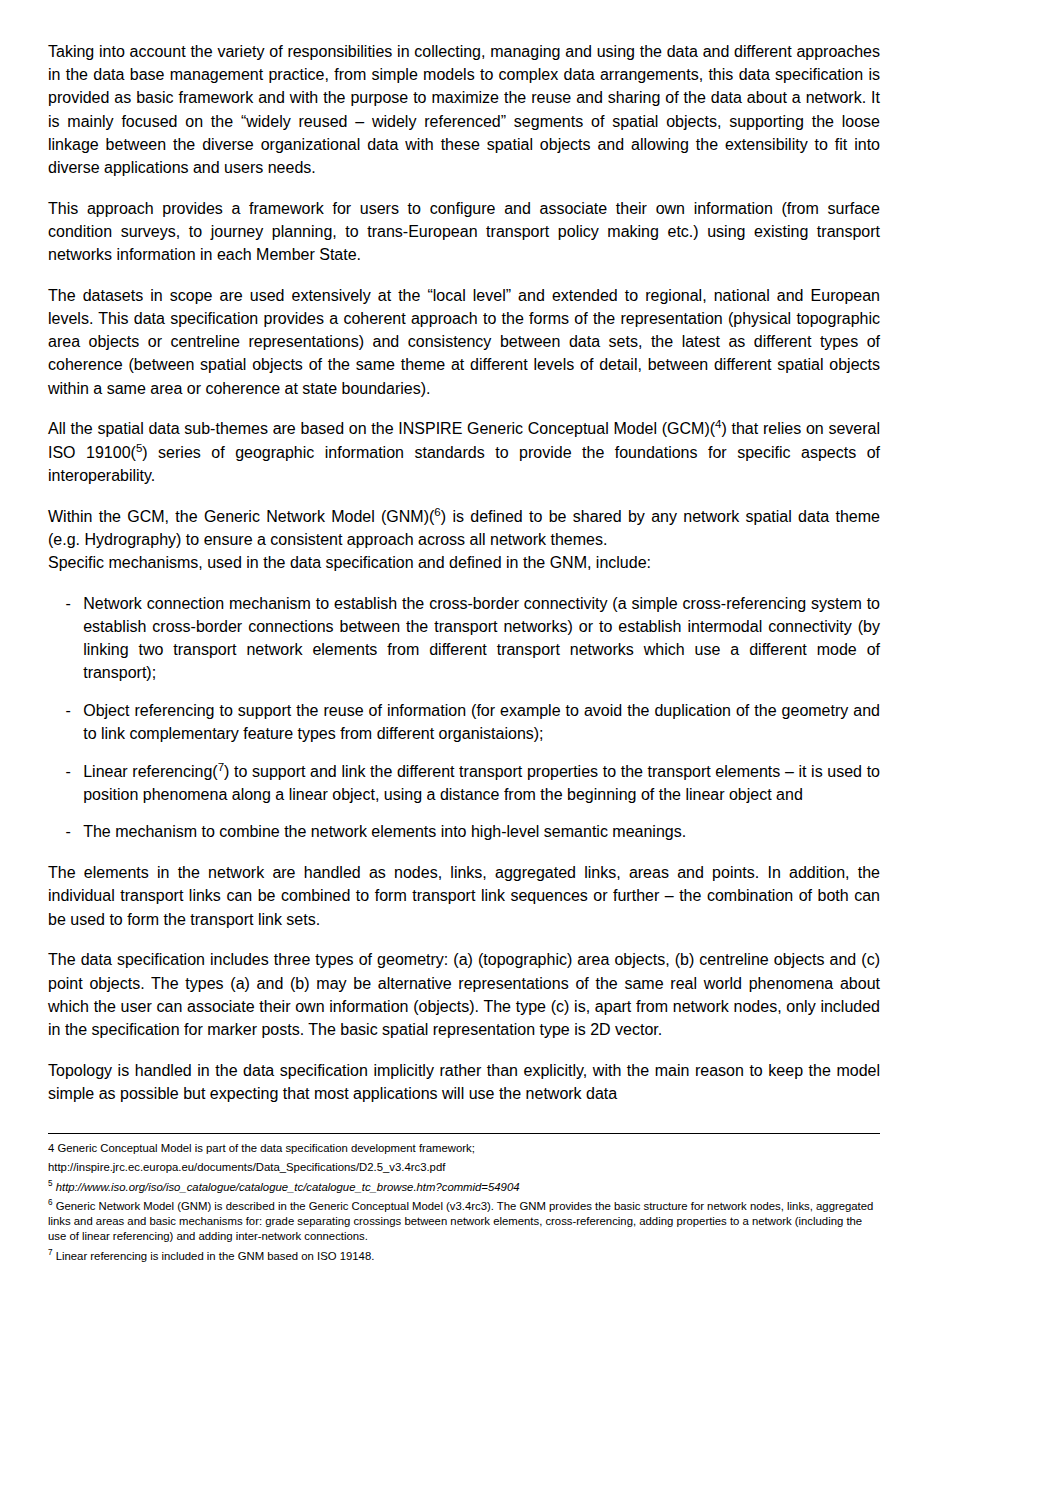Taking into account the variety of responsibilities in collecting, managing and using the data and different approaches in the data base management practice, from simple models to complex data arrangements, this data specification is provided as basic framework and with the purpose to maximize the reuse and sharing of the data about a network. It is mainly focused on the “widely reused – widely referenced” segments of spatial objects, supporting the loose linkage between the diverse organizational data with these spatial objects and allowing the extensibility to fit into diverse applications and users needs.
This approach provides a framework for users to configure and associate their own information (from surface condition surveys, to journey planning, to trans-European transport policy making etc.) using existing transport networks information in each Member State.
The datasets in scope are used extensively at the “local level” and extended to regional, national and European levels. This data specification provides a coherent approach to the forms of the representation (physical topographic area objects or centreline representations) and consistency between data sets, the latest as different types of coherence (between spatial objects of the same theme at different levels of detail, between different spatial objects within a same area or coherence at state boundaries).
All the spatial data sub-themes are based on the INSPIRE Generic Conceptual Model (GCM)(4) that relies on several ISO 19100(5) series of geographic information standards to provide the foundations for specific aspects of interoperability.
Within the GCM, the Generic Network Model (GNM)(6) is defined to be shared by any network spatial data theme (e.g. Hydrography) to ensure a consistent approach across all network themes.
Specific mechanisms, used in the data specification and defined in the GNM, include:
Network connection mechanism to establish the cross-border connectivity (a simple cross-referencing system to establish cross-border connections between the transport networks) or to establish intermodal connectivity (by linking two transport network elements from different transport networks which use a different mode of transport);
Object referencing to support the reuse of information (for example to avoid the duplication of the geometry and to link complementary feature types from different organistaions);
Linear referencing(7) to support and link the different transport properties to the transport elements – it is used to position phenomena along a linear object, using a distance from the beginning of the linear object and
The mechanism to combine the network elements into high-level semantic meanings.
The elements in the network are handled as nodes, links, aggregated links, areas and points. In addition, the individual transport links can be combined to form transport link sequences or further – the combination of both can be used to form the transport link sets.
The data specification includes three types of geometry: (a) (topographic) area objects, (b) centreline objects and (c) point objects. The types (a) and (b) may be alternative representations of the same real world phenomena about which the user can associate their own information (objects). The type (c) is, apart from network nodes, only included in the specification for marker posts. The basic spatial representation type is 2D vector.
Topology is handled in the data specification implicitly rather than explicitly, with the main reason to keep the model simple as possible but expecting that most applications will use the network data
4 Generic Conceptual Model is part of the data specification development framework;
http://inspire.jrc.ec.europa.eu/documents/Data_Specifications/D2.5_v3.4rc3.pdf
5 http://www.iso.org/iso/iso_catalogue/catalogue_tc/catalogue_tc_browse.htm?commid=54904
6 Generic Network Model (GNM) is described in the Generic Conceptual Model (v3.4rc3). The GNM provides the basic structure for network nodes, links, aggregated links and areas and basic mechanisms for: grade separating crossings between network elements, cross-referencing, adding properties to a network (including the use of linear referencing) and adding inter-network connections.
7 Linear referencing is included in the GNM based on ISO 19148.